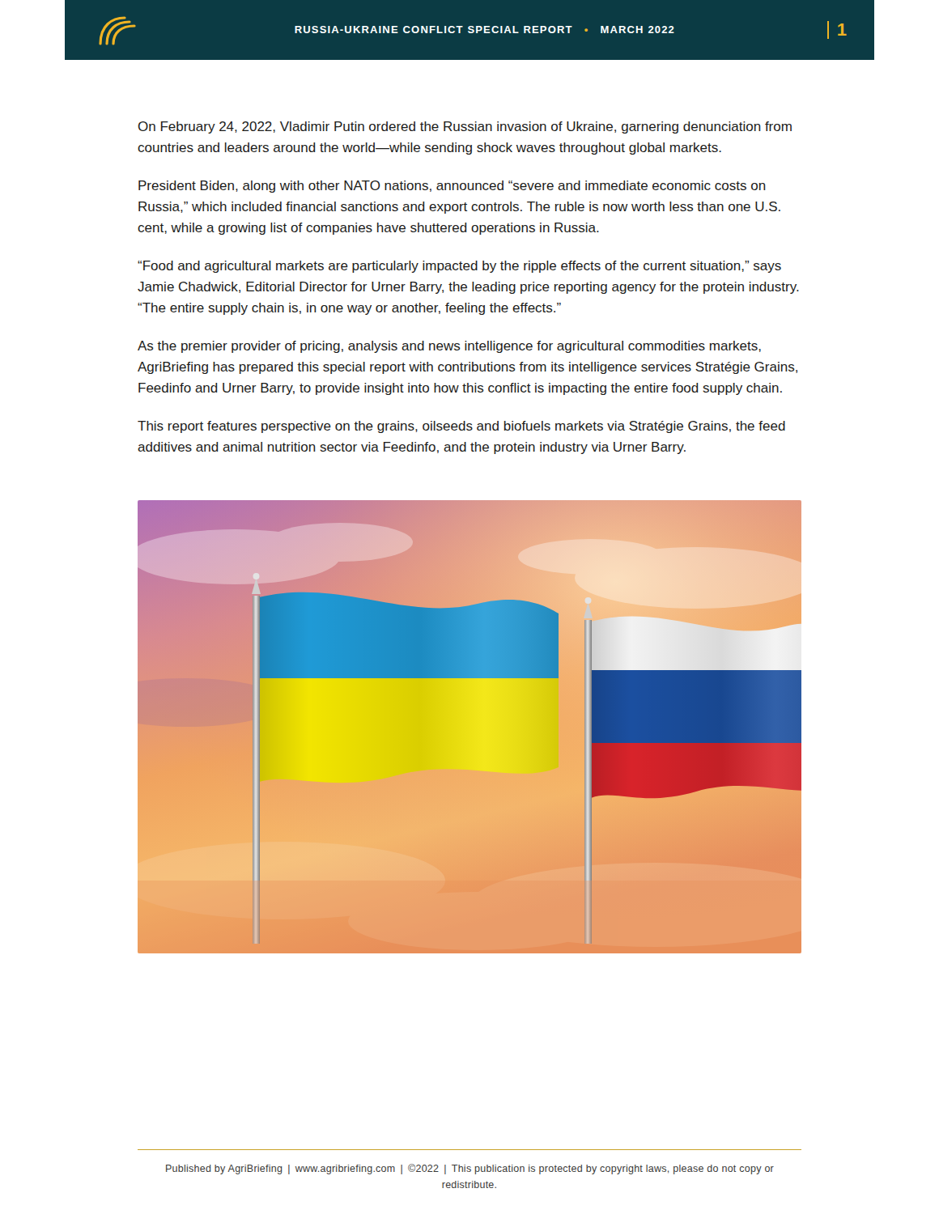Russia-Ukraine Conflict Special Report • March 2022
1
On February 24, 2022, Vladimir Putin ordered the Russian invasion of Ukraine, garnering denunciation from countries and leaders around the world—while sending shock waves throughout global markets.
President Biden, along with other NATO nations, announced “severe and immediate economic costs on Russia,” which included financial sanctions and export controls. The ruble is now worth less than one U.S. cent, while a growing list of companies have shuttered operations in Russia.
“Food and agricultural markets are particularly impacted by the ripple effects of the current situation,” says Jamie Chadwick, Editorial Director for Urner Barry, the leading price reporting agency for the protein industry. “The entire supply chain is, in one way or another, feeling the effects.”
As the premier provider of pricing, analysis and news intelligence for agricultural commodities markets, AgriBriefing has prepared this special report with contributions from its intelligence services Stratégie Grains, Feedinfo and Urner Barry, to provide insight into how this conflict is impacting the entire food supply chain.
This report features perspective on the grains, oilseeds and biofuels markets via Stratégie Grains, the feed additives and animal nutrition sector via Feedinfo, and the protein industry via Urner Barry.
Published by AgriBriefing|www.agribriefing.com|©2022|This publication is protected by copyright laws, please do not copy or redistribute.